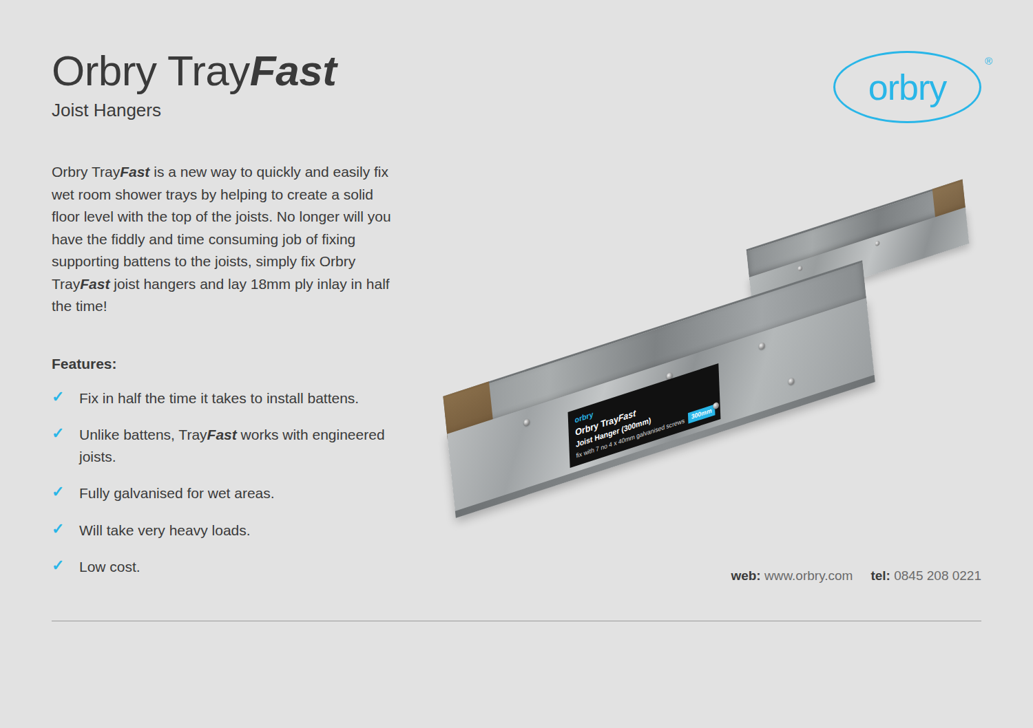Orbry TrayFast
Joist Hangers
orbry
®
Orbry TrayFast is a new way to quickly and easily fix wet room shower trays by helping to create a solid floor level with the top of the joists. No longer will you have the fiddly and time consuming job of fixing supporting battens to the joists, simply fix Orbry TrayFast joist hangers and lay 18mm ply inlay in half the time!
Features:
✓Fix in half the time it takes to install battens.
✓Unlike battens, TrayFast works with engineered joists.
✓Fully galvanised for wet areas.
✓Will take very heavy loads.
✓Low cost.
orbry
Orbry TrayFast
Joist Hanger (300mm)
fix with 7 no 4 x 40mm galvanised screws
300mm
web: www.orbry.com tel: 0845 208 0221